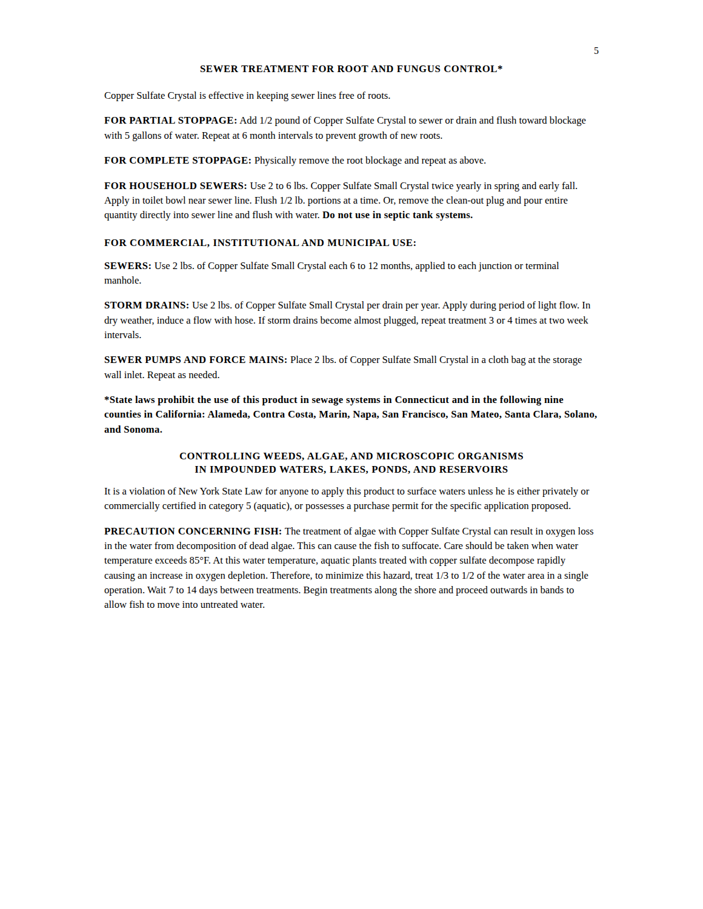5
SEWER TREATMENT FOR ROOT AND FUNGUS CONTROL*
Copper Sulfate Crystal is effective in keeping sewer lines free of roots.
FOR PARTIAL STOPPAGE: Add 1/2 pound of Copper Sulfate Crystal to sewer or drain and flush toward blockage with 5 gallons of water. Repeat at 6 month intervals to prevent growth of new roots.
FOR COMPLETE STOPPAGE: Physically remove the root blockage and repeat as above.
FOR HOUSEHOLD SEWERS: Use 2 to 6 lbs. Copper Sulfate Small Crystal twice yearly in spring and early fall. Apply in toilet bowl near sewer line. Flush 1/2 lb. portions at a time. Or, remove the clean-out plug and pour entire quantity directly into sewer line and flush with water. Do not use in septic tank systems.
FOR COMMERCIAL, INSTITUTIONAL AND MUNICIPAL USE:
SEWERS: Use 2 lbs. of Copper Sulfate Small Crystal each 6 to 12 months, applied to each junction or terminal manhole.
STORM DRAINS: Use 2 lbs. of Copper Sulfate Small Crystal per drain per year. Apply during period of light flow. In dry weather, induce a flow with hose. If storm drains become almost plugged, repeat treatment 3 or 4 times at two week intervals.
SEWER PUMPS AND FORCE MAINS: Place 2 lbs. of Copper Sulfate Small Crystal in a cloth bag at the storage wall inlet. Repeat as needed.
*State laws prohibit the use of this product in sewage systems in Connecticut and in the following nine counties in California: Alameda, Contra Costa, Marin, Napa, San Francisco, San Mateo, Santa Clara, Solano, and Sonoma.
CONTROLLING WEEDS, ALGAE, AND MICROSCOPIC ORGANISMS
IN IMPOUNDED WATERS, LAKES, PONDS, AND RESERVOIRS
It is a violation of New York State Law for anyone to apply this product to surface waters unless he is either privately or commercially certified in category 5 (aquatic), or possesses a purchase permit for the specific application proposed.
PRECAUTION CONCERNING FISH: The treatment of algae with Copper Sulfate Crystal can result in oxygen loss in the water from decomposition of dead algae. This can cause the fish to suffocate. Care should be taken when water temperature exceeds 85°F. At this water temperature, aquatic plants treated with copper sulfate decompose rapidly causing an increase in oxygen depletion. Therefore, to minimize this hazard, treat 1/3 to 1/2 of the water area in a single operation. Wait 7 to 14 days between treatments. Begin treatments along the shore and proceed outwards in bands to allow fish to move into untreated water.